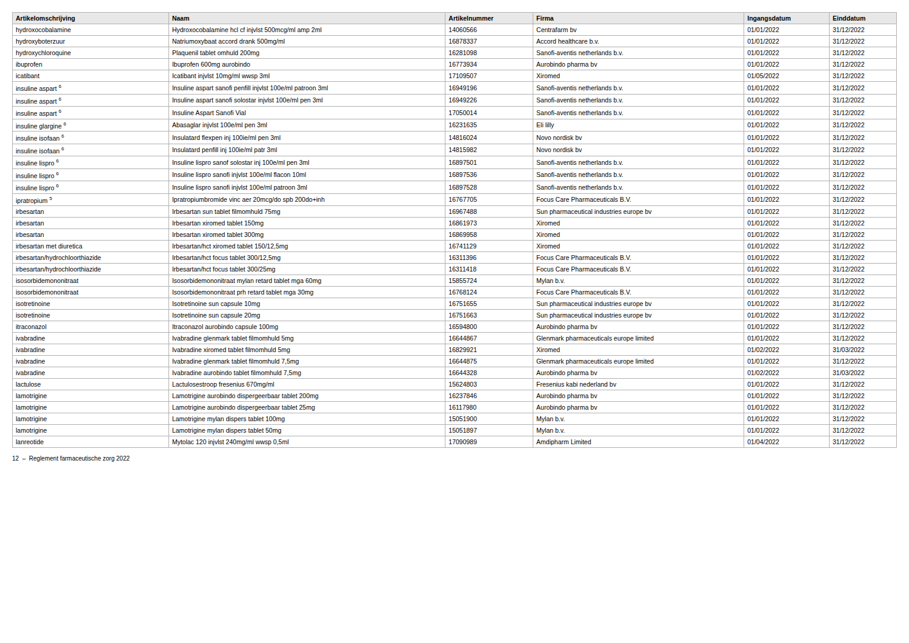| Artikelomschrijving | Naam | Artikelnummer | Firma | Ingangsdatum | Einddatum |
| --- | --- | --- | --- | --- | --- |
| hydroxocobalamine | Hydroxocobalamine hcl cf injvlst 500mcg/ml amp 2ml | 14060566 | Centrafarm bv | 01/01/2022 | 31/12/2022 |
| hydroxyboterzuur | Natriumoxybaat accord drank 500mg/ml | 16878337 | Accord healthcare b.v. | 01/01/2022 | 31/12/2022 |
| hydroxychloroquine | Plaquenil tablet omhuld 200mg | 16281098 | Sanofi-aventis netherlands b.v. | 01/01/2022 | 31/12/2022 |
| ibuprofen | Ibuprofen 600mg aurobindo | 16773934 | Aurobindo pharma bv | 01/01/2022 | 31/12/2022 |
| icatibant | Icatibant injvlst 10mg/ml wwsp 3ml | 17109507 | Xiromed | 01/05/2022 | 31/12/2022 |
| insuline aspart 6 | Insuline aspart sanofi penfill injvlst 100e/ml patroon 3ml | 16949196 | Sanofi-aventis netherlands b.v. | 01/01/2022 | 31/12/2022 |
| insuline aspart 6 | Insuline aspart sanofi solostar injvlst 100e/ml pen 3ml | 16949226 | Sanofi-aventis netherlands b.v. | 01/01/2022 | 31/12/2022 |
| insuline aspart 6 | Insuline Aspart Sanofi Vial | 17050014 | Sanofi-aventis netherlands b.v. | 01/01/2022 | 31/12/2022 |
| insuline glargine 6 | Abasaglar injvlst 100e/ml pen 3ml | 16231635 | Eli lilly | 01/01/2022 | 31/12/2022 |
| insuline isofaan 6 | Insulatard flexpen inj 100ie/ml pen 3ml | 14816024 | Novo nordisk bv | 01/01/2022 | 31/12/2022 |
| insuline isofaan 6 | Insulatard penfill inj 100ie/ml patr 3ml | 14815982 | Novo nordisk bv | 01/01/2022 | 31/12/2022 |
| insuline lispro 6 | Insuline lispro sanof solostar inj 100e/ml pen 3ml | 16897501 | Sanofi-aventis netherlands b.v. | 01/01/2022 | 31/12/2022 |
| insuline lispro 6 | Insuline lispro sanofi injvlst 100e/ml flacon 10ml | 16897536 | Sanofi-aventis netherlands b.v. | 01/01/2022 | 31/12/2022 |
| insuline lispro 6 | Insuline lispro sanofi injvlst 100e/ml patroon 3ml | 16897528 | Sanofi-aventis netherlands b.v. | 01/01/2022 | 31/12/2022 |
| ipratropium 5 | Ipratropiumbromide vinc aer 20mcg/do spb 200do+inh | 16767705 | Focus Care Pharmaceuticals B.V. | 01/01/2022 | 31/12/2022 |
| irbesartan | Irbesartan sun tablet filmomhuld 75mg | 16967488 | Sun pharmaceutical industries europe bv | 01/01/2022 | 31/12/2022 |
| irbesartan | Irbesartan xiromed tablet 150mg | 16861973 | Xiromed | 01/01/2022 | 31/12/2022 |
| irbesartan | Irbesartan xiromed tablet 300mg | 16869958 | Xiromed | 01/01/2022 | 31/12/2022 |
| irbesartan met diuretica | Irbesartan/hct xiromed tablet 150/12,5mg | 16741129 | Xiromed | 01/01/2022 | 31/12/2022 |
| irbesartan/hydrochloorthiazide | Irbesartan/hct focus tablet 300/12,5mg | 16311396 | Focus Care Pharmaceuticals B.V. | 01/01/2022 | 31/12/2022 |
| irbesartan/hydrochloorthiazide | Irbesartan/hct focus tablet 300/25mg | 16311418 | Focus Care Pharmaceuticals B.V. | 01/01/2022 | 31/12/2022 |
| isosorbidemononitraat | Isosorbidemononitraat mylan retard tablet mga 60mg | 15855724 | Mylan b.v. | 01/01/2022 | 31/12/2022 |
| isosorbidemononitraat | Isosorbidemononitraat prh retard tablet mga 30mg | 16768124 | Focus Care Pharmaceuticals B.V. | 01/01/2022 | 31/12/2022 |
| isotretinoine | Isotretinoine sun capsule 10mg | 16751655 | Sun pharmaceutical industries europe bv | 01/01/2022 | 31/12/2022 |
| isotretinoine | Isotretinoine sun capsule 20mg | 16751663 | Sun pharmaceutical industries europe bv | 01/01/2022 | 31/12/2022 |
| itraconazol | Itraconazol aurobindo capsule 100mg | 16594800 | Aurobindo pharma bv | 01/01/2022 | 31/12/2022 |
| ivabradine | Ivabradine glenmark tablet filmomhuld 5mg | 16644867 | Glenmark pharmaceuticals europe limited | 01/01/2022 | 31/12/2022 |
| ivabradine | Ivabradine xiromed tablet filmomhuld 5mg | 16829921 | Xiromed | 01/02/2022 | 31/03/2022 |
| ivabradine | Ivabradine glenmark tablet filmomhuld 7,5mg | 16644875 | Glenmark pharmaceuticals europe limited | 01/01/2022 | 31/12/2022 |
| ivabradine | Ivabradine aurobindo tablet filmomhuld 7,5mg | 16644328 | Aurobindo pharma bv | 01/02/2022 | 31/03/2022 |
| lactulose | Lactulosestroop fresenius 670mg/ml | 15624803 | Fresenius kabi nederland bv | 01/01/2022 | 31/12/2022 |
| lamotrigine | Lamotrigine aurobindo dispergeerbaar tablet 200mg | 16237846 | Aurobindo pharma bv | 01/01/2022 | 31/12/2022 |
| lamotrigine | Lamotrigine aurobindo dispergeerbaar tablet 25mg | 16117980 | Aurobindo pharma bv | 01/01/2022 | 31/12/2022 |
| lamotrigine | Lamotrigine mylan dispers tablet 100mg | 15051900 | Mylan b.v. | 01/01/2022 | 31/12/2022 |
| lamotrigine | Lamotrigine mylan dispers tablet 50mg | 15051897 | Mylan b.v. | 01/01/2022 | 31/12/2022 |
| lanreotide | Mytolac 120 injvlst 240mg/ml wwsp 0,5ml | 17090989 | Amdipharm Limited | 01/04/2022 | 31/12/2022 |
12 – Reglement farmaceutische zorg 2022